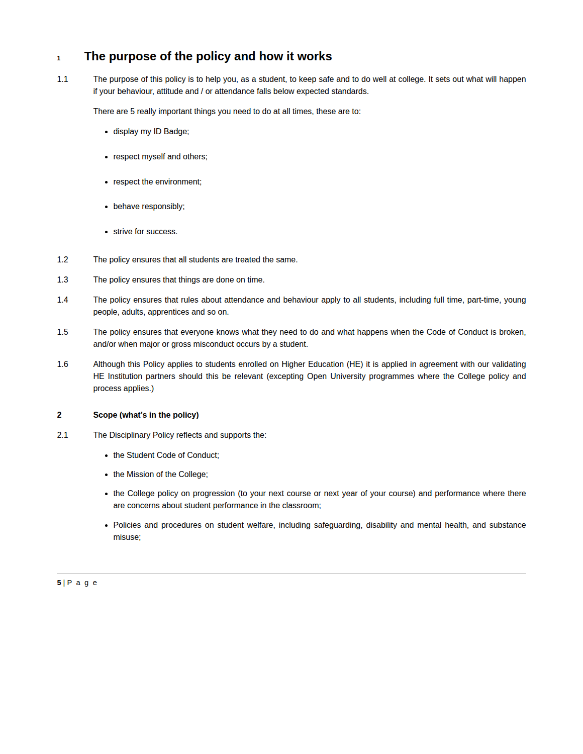1
The purpose of the policy and how it works
1.1
The purpose of this policy is to help you, as a student, to keep safe and to do well at college. It sets out what will happen if your behaviour, attitude and / or attendance falls below expected standards.
There are 5 really important things you need to do at all times, these are to:
display my ID Badge;
respect myself and others;
respect the environment;
behave responsibly;
strive for success.
1.2
The policy ensures that all students are treated the same.
1.3
The policy ensures that things are done on time.
1.4
The policy ensures that rules about attendance and behaviour apply to all students, including full time, part-time, young people, adults, apprentices and so on.
1.5
The policy ensures that everyone knows what they need to do and what happens when the Code of Conduct is broken, and/or when major or gross misconduct occurs by a student.
1.6
Although this Policy applies to students enrolled on Higher Education (HE) it is applied in agreement with our validating HE Institution partners should this be relevant (excepting Open University programmes where the College policy and process applies.)
2 Scope (what’s in the policy)
2.1
The Disciplinary Policy reflects and supports the:
the Student Code of Conduct;
the Mission of the College;
the College policy on progression (to your next course or next year of your course) and performance where there are concerns about student performance in the classroom;
Policies and procedures on student welfare, including safeguarding, disability and mental health, and substance misuse;
5 | P a g e